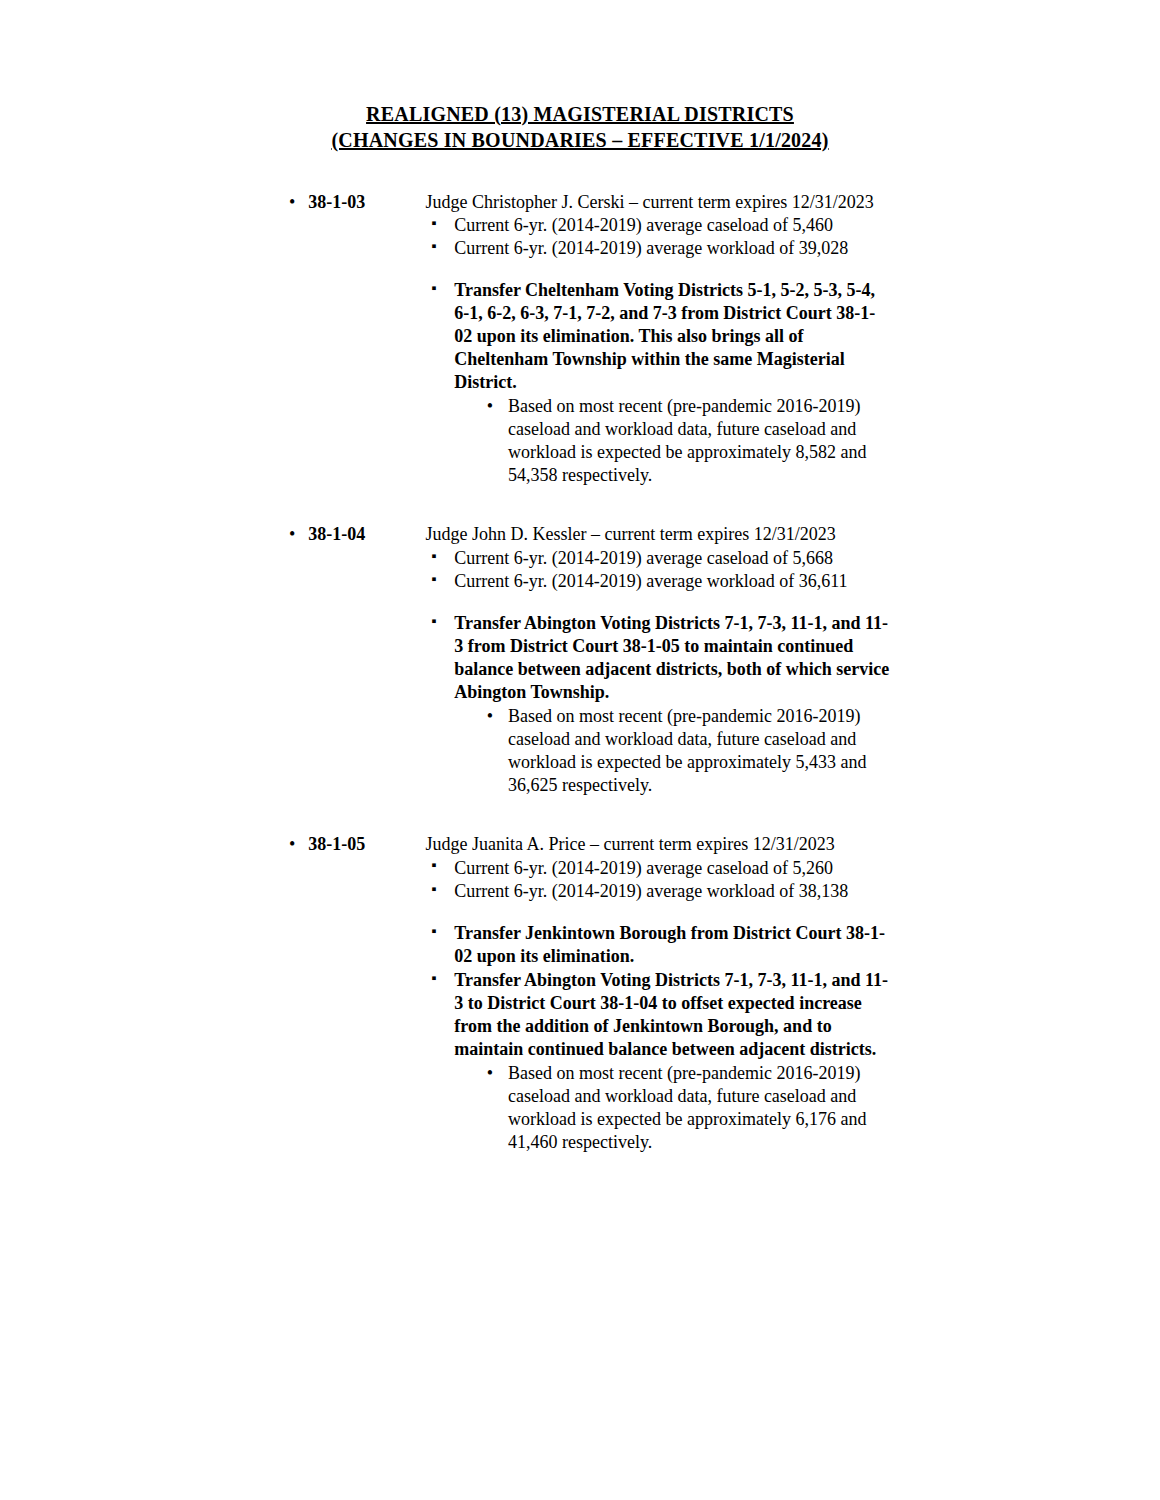REALIGNED (13) MAGISTERIAL DISTRICTS (CHANGES IN BOUNDARIES – EFFECTIVE 1/1/2024)
38-1-03
Judge Christopher J. Cerski – current term expires 12/31/2023
Current 6-yr. (2014-2019) average caseload of 5,460
Current 6-yr. (2014-2019) average workload of 39,028
Transfer Cheltenham Voting Districts 5-1, 5-2, 5-3, 5-4, 6-1, 6-2, 6-3, 7-1, 7-2, and 7-3 from District Court 38-1-02 upon its elimination. This also brings all of Cheltenham Township within the same Magisterial District.
Based on most recent (pre-pandemic 2016-2019) caseload and workload data, future caseload and workload is expected be approximately 8,582 and 54,358 respectively.
38-1-04
Judge John D. Kessler – current term expires 12/31/2023
Current 6-yr. (2014-2019) average caseload of 5,668
Current 6-yr. (2014-2019) average workload of 36,611
Transfer Abington Voting Districts 7-1, 7-3, 11-1, and 11-3 from District Court 38-1-05 to maintain continued balance between adjacent districts, both of which service Abington Township.
Based on most recent (pre-pandemic 2016-2019) caseload and workload data, future caseload and workload is expected be approximately 5,433 and 36,625 respectively.
38-1-05
Judge Juanita A. Price – current term expires 12/31/2023
Current 6-yr. (2014-2019) average caseload of 5,260
Current 6-yr. (2014-2019) average workload of 38,138
Transfer Jenkintown Borough from District Court 38-1-02 upon its elimination.
Transfer Abington Voting Districts 7-1, 7-3, 11-1, and 11-3 to District Court 38-1-04 to offset expected increase from the addition of Jenkintown Borough, and to maintain continued balance between adjacent districts.
Based on most recent (pre-pandemic 2016-2019) caseload and workload data, future caseload and workload is expected be approximately 6,176 and 41,460 respectively.